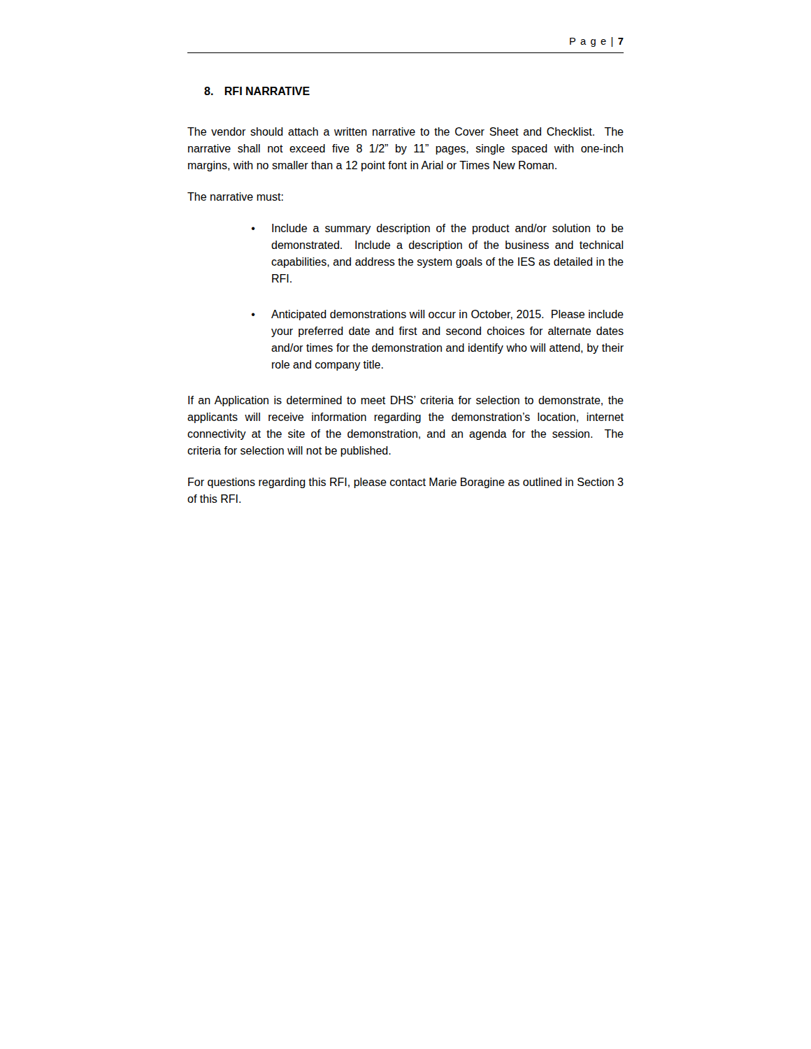P a g e | 7
8. RFI NARRATIVE
The vendor should attach a written narrative to the Cover Sheet and Checklist. The narrative shall not exceed five 8 1/2” by 11” pages, single spaced with one-inch margins, with no smaller than a 12 point font in Arial or Times New Roman.
The narrative must:
Include a summary description of the product and/or solution to be demonstrated. Include a description of the business and technical capabilities, and address the system goals of the IES as detailed in the RFI.
Anticipated demonstrations will occur in October, 2015. Please include your preferred date and first and second choices for alternate dates and/or times for the demonstration and identify who will attend, by their role and company title.
If an Application is determined to meet DHS’ criteria for selection to demonstrate, the applicants will receive information regarding the demonstration’s location, internet connectivity at the site of the demonstration, and an agenda for the session. The criteria for selection will not be published.
For questions regarding this RFI, please contact Marie Boragine as outlined in Section 3 of this RFI.